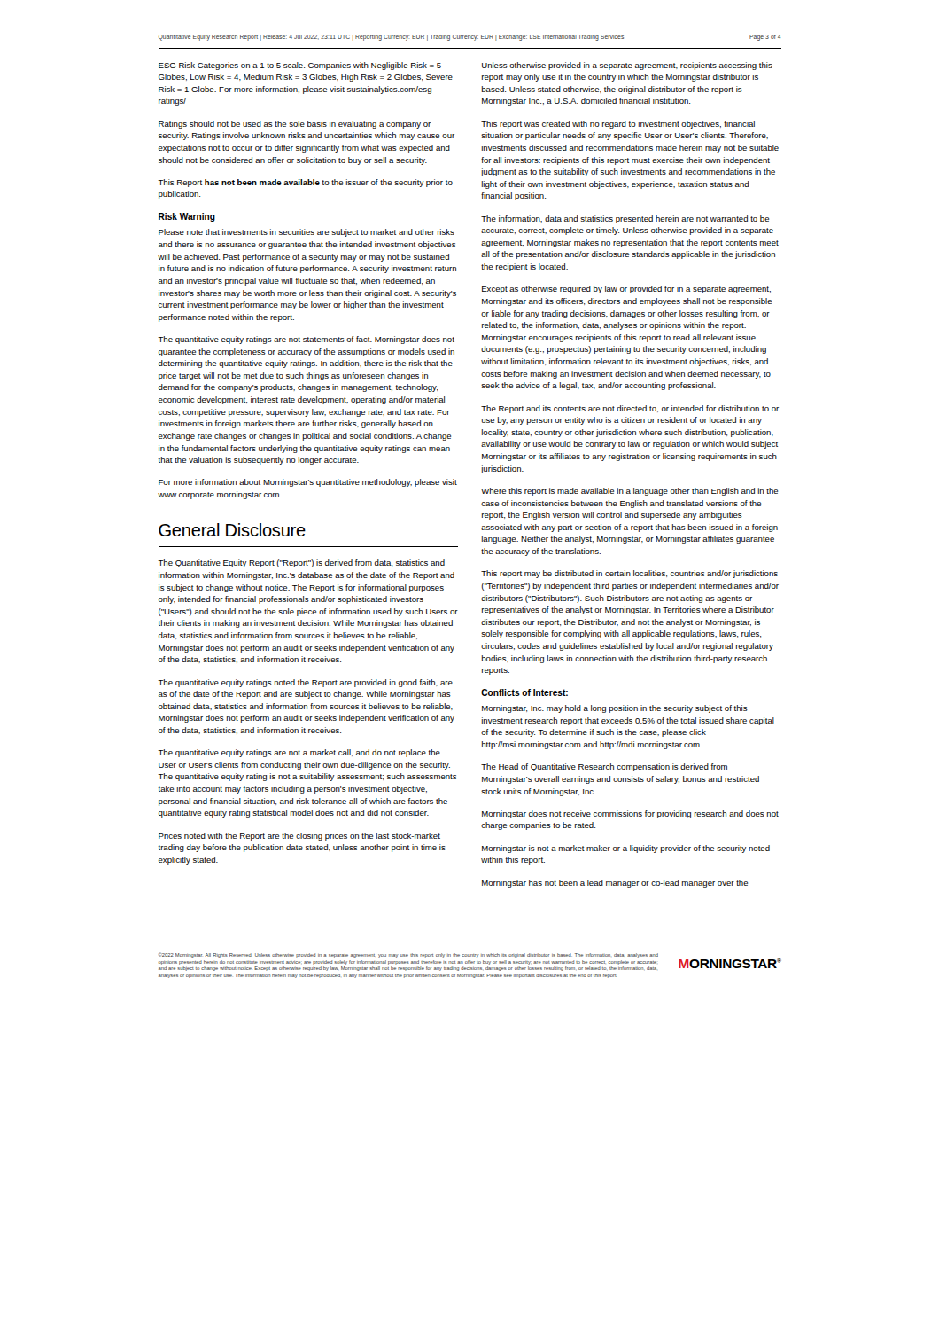Quantitative Equity Research Report | Release: 4 Jul 2022, 23:11 UTC | Reporting Currency: EUR | Trading Currency: EUR | Exchange: LSE International Trading Services
Page 3 of 4
ESG Risk Categories on a 1 to 5 scale. Companies with Negligible Risk = 5 Globes, Low Risk = 4, Medium Risk = 3 Globes, High Risk = 2 Globes, Severe Risk = 1 Globe. For more information, please visit sustainalytics.com/esg-ratings/
Ratings should not be used as the sole basis in evaluating a company or security. Ratings involve unknown risks and uncertainties which may cause our expectations not to occur or to differ significantly from what was expected and should not be considered an offer or solicitation to buy or sell a security.
This Report has not been made available to the issuer of the security prior to publication.
Risk Warning
Please note that investments in securities are subject to market and other risks and there is no assurance or guarantee that the intended investment objectives will be achieved. Past performance of a security may or may not be sustained in future and is no indication of future performance. A security investment return and an investor's principal value will fluctuate so that, when redeemed, an investor's shares may be worth more or less than their original cost. A security's current investment performance may be lower or higher than the investment performance noted within the report.
The quantitative equity ratings are not statements of fact. Morningstar does not guarantee the completeness or accuracy of the assumptions or models used in determining the quantitative equity ratings. In addition, there is the risk that the price target will not be met due to such things as unforeseen changes in demand for the company's products, changes in management, technology, economic development, interest rate development, operating and/or material costs, competitive pressure, supervisory law, exchange rate, and tax rate. For investments in foreign markets there are further risks, generally based on exchange rate changes or changes in political and social conditions. A change in the fundamental factors underlying the quantitative equity ratings can mean that the valuation is subsequently no longer accurate.
For more information about Morningstar's quantitative methodology, please visit www.corporate.morningstar.com.
General Disclosure
The Quantitative Equity Report ("Report") is derived from data, statistics and information within Morningstar, Inc.'s database as of the date of the Report and is subject to change without notice. The Report is for informational purposes only, intended for financial professionals and/or sophisticated investors ("Users") and should not be the sole piece of information used by such Users or their clients in making an investment decision. While Morningstar has obtained data, statistics and information from sources it believes to be reliable, Morningstar does not perform an audit or seeks independent verification of any of the data, statistics, and information it receives.
The quantitative equity ratings noted the Report are provided in good faith, are as of the date of the Report and are subject to change. While Morningstar has obtained data, statistics and information from sources it believes to be reliable, Morningstar does not perform an audit or seeks independent verification of any of the data, statistics, and information it receives.
The quantitative equity ratings are not a market call, and do not replace the User or User's clients from conducting their own due-diligence on the security. The quantitative equity rating is not a suitability assessment; such assessments take into account may factors including a person's investment objective, personal and financial situation, and risk tolerance all of which are factors the quantitative equity rating statistical model does not and did not consider.
Prices noted with the Report are the closing prices on the last stock-market trading day before the publication date stated, unless another point in time is explicitly stated.
Unless otherwise provided in a separate agreement, recipients accessing this report may only use it in the country in which the Morningstar distributor is based. Unless stated otherwise, the original distributor of the report is Morningstar Inc., a U.S.A. domiciled financial institution.
This report was created with no regard to investment objectives, financial situation or particular needs of any specific User or User's clients. Therefore, investments discussed and recommendations made herein may not be suitable for all investors: recipients of this report must exercise their own independent judgment as to the suitability of such investments and recommendations in the light of their own investment objectives, experience, taxation status and financial position.
The information, data and statistics presented herein are not warranted to be accurate, correct, complete or timely. Unless otherwise provided in a separate agreement, Morningstar makes no representation that the report contents meet all of the presentation and/or disclosure standards applicable in the jurisdiction the recipient is located.
Except as otherwise required by law or provided for in a separate agreement, Morningstar and its officers, directors and employees shall not be responsible or liable for any trading decisions, damages or other losses resulting from, or related to, the information, data, analyses or opinions within the report. Morningstar encourages recipients of this report to read all relevant issue documents (e.g., prospectus) pertaining to the security concerned, including without limitation, information relevant to its investment objectives, risks, and costs before making an investment decision and when deemed necessary, to seek the advice of a legal, tax, and/or accounting professional.
The Report and its contents are not directed to, or intended for distribution to or use by, any person or entity who is a citizen or resident of or located in any locality, state, country or other jurisdiction where such distribution, publication, availability or use would be contrary to law or regulation or which would subject Morningstar or its affiliates to any registration or licensing requirements in such jurisdiction.
Where this report is made available in a language other than English and in the case of inconsistencies between the English and translated versions of the report, the English version will control and supersede any ambiguities associated with any part or section of a report that has been issued in a foreign language. Neither the analyst, Morningstar, or Morningstar affiliates guarantee the accuracy of the translations.
This report may be distributed in certain localities, countries and/or jurisdictions ("Territories") by independent third parties or independent intermediaries and/or distributors ("Distributors"). Such Distributors are not acting as agents or representatives of the analyst or Morningstar. In Territories where a Distributor distributes our report, the Distributor, and not the analyst or Morningstar, is solely responsible for complying with all applicable regulations, laws, rules, circulars, codes and guidelines established by local and/or regional regulatory bodies, including laws in connection with the distribution third-party research reports.
Conflicts of Interest:
Morningstar, Inc. may hold a long position in the security subject of this investment research report that exceeds 0.5% of the total issued share capital of the security. To determine if such is the case, please click http://msi.morningstar.com and http://mdi.morningstar.com.
The Head of Quantitative Research compensation is derived from Morningstar's overall earnings and consists of salary, bonus and restricted stock units of Morningstar, Inc.
Morningstar does not receive commissions for providing research and does not charge companies to be rated.
Morningstar is not a market maker or a liquidity provider of the security noted within this report.
Morningstar has not been a lead manager or co-lead manager over the
©2022 Morningstar. All Rights Reserved. Unless otherwise provided in a separate agreement, you may use this report only in the country in which its original distributor is based. The information, data, analyses and opinions presented herein do not constitute investment advice; are provided solely for informational purposes and therefore is not an offer to buy or sell a security; are not warranted to be correct, complete or accurate; and are subject to change without notice. Except as otherwise required by law, Morningstar shall not be responsible for any trading decisions, damages or other losses resulting from, or related to, the information, data, analyses or opinions or their use. The information herein may not be reproduced, in any manner without the prior written consent of Morningstar. Please see important disclosures at the end of this report.
MORNINGSTAR®